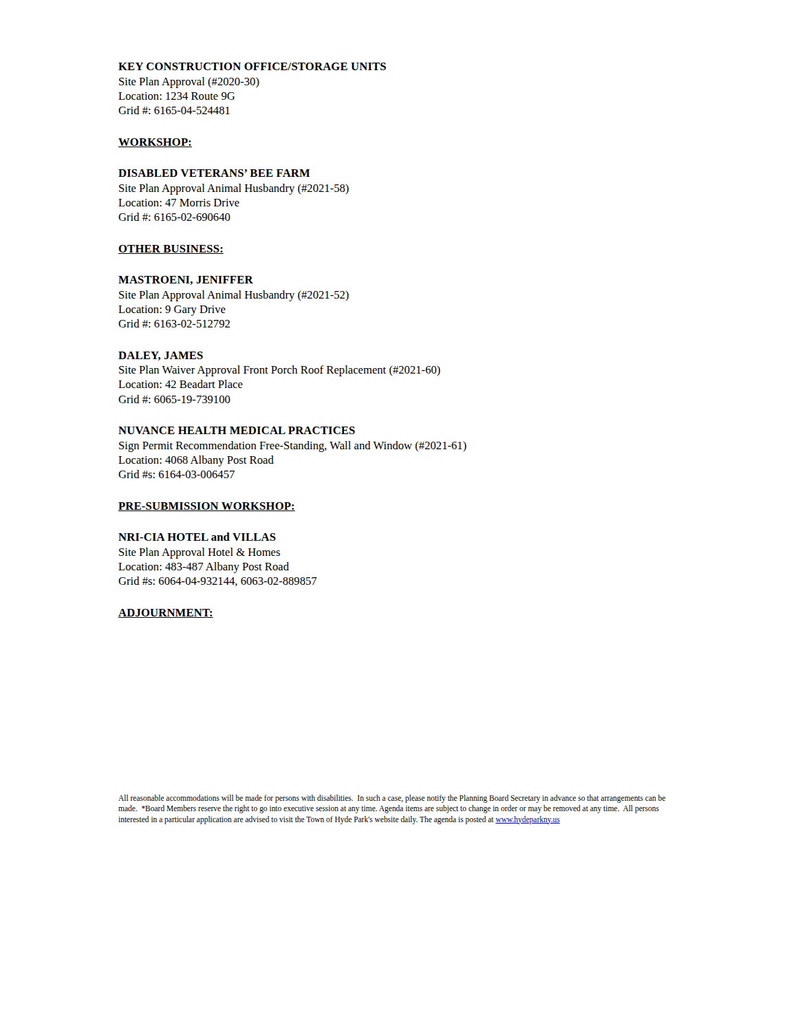KEY CONSTRUCTION OFFICE/STORAGE UNITS Site Plan Approval (#2020-30) Location: 1234 Route 9G Grid #: 6165-04-524481
WORKSHOP:
DISABLED VETERANS’ BEE FARM Site Plan Approval Animal Husbandry (#2021-58) Location: 47 Morris Drive Grid #: 6165-02-690640
OTHER BUSINESS:
MASTROENI, JENIFFER Site Plan Approval Animal Husbandry (#2021-52) Location: 9 Gary Drive Grid #: 6163-02-512792
DALEY, JAMES Site Plan Waiver Approval Front Porch Roof Replacement (#2021-60) Location: 42 Beadart Place Grid #: 6065-19-739100
NUVANCE HEALTH MEDICAL PRACTICES Sign Permit Recommendation Free-Standing, Wall and Window (#2021-61) Location: 4068 Albany Post Road Grid #s: 6164-03-006457
PRE-SUBMISSION WORKSHOP:
NRI-CIA HOTEL and VILLAS Site Plan Approval Hotel & Homes Location: 483-487 Albany Post Road Grid #s: 6064-04-932144, 6063-02-889857
ADJOURNMENT:
All reasonable accommodations will be made for persons with disabilities. In such a case, please notify the Planning Board Secretary in advance so that arrangements can be made. *Board Members reserve the right to go into executive session at any time. Agenda items are subject to change in order or may be removed at any time. All persons interested in a particular application are advised to visit the Town of Hyde Park's website daily. The agenda is posted at www.hydeparkny.us